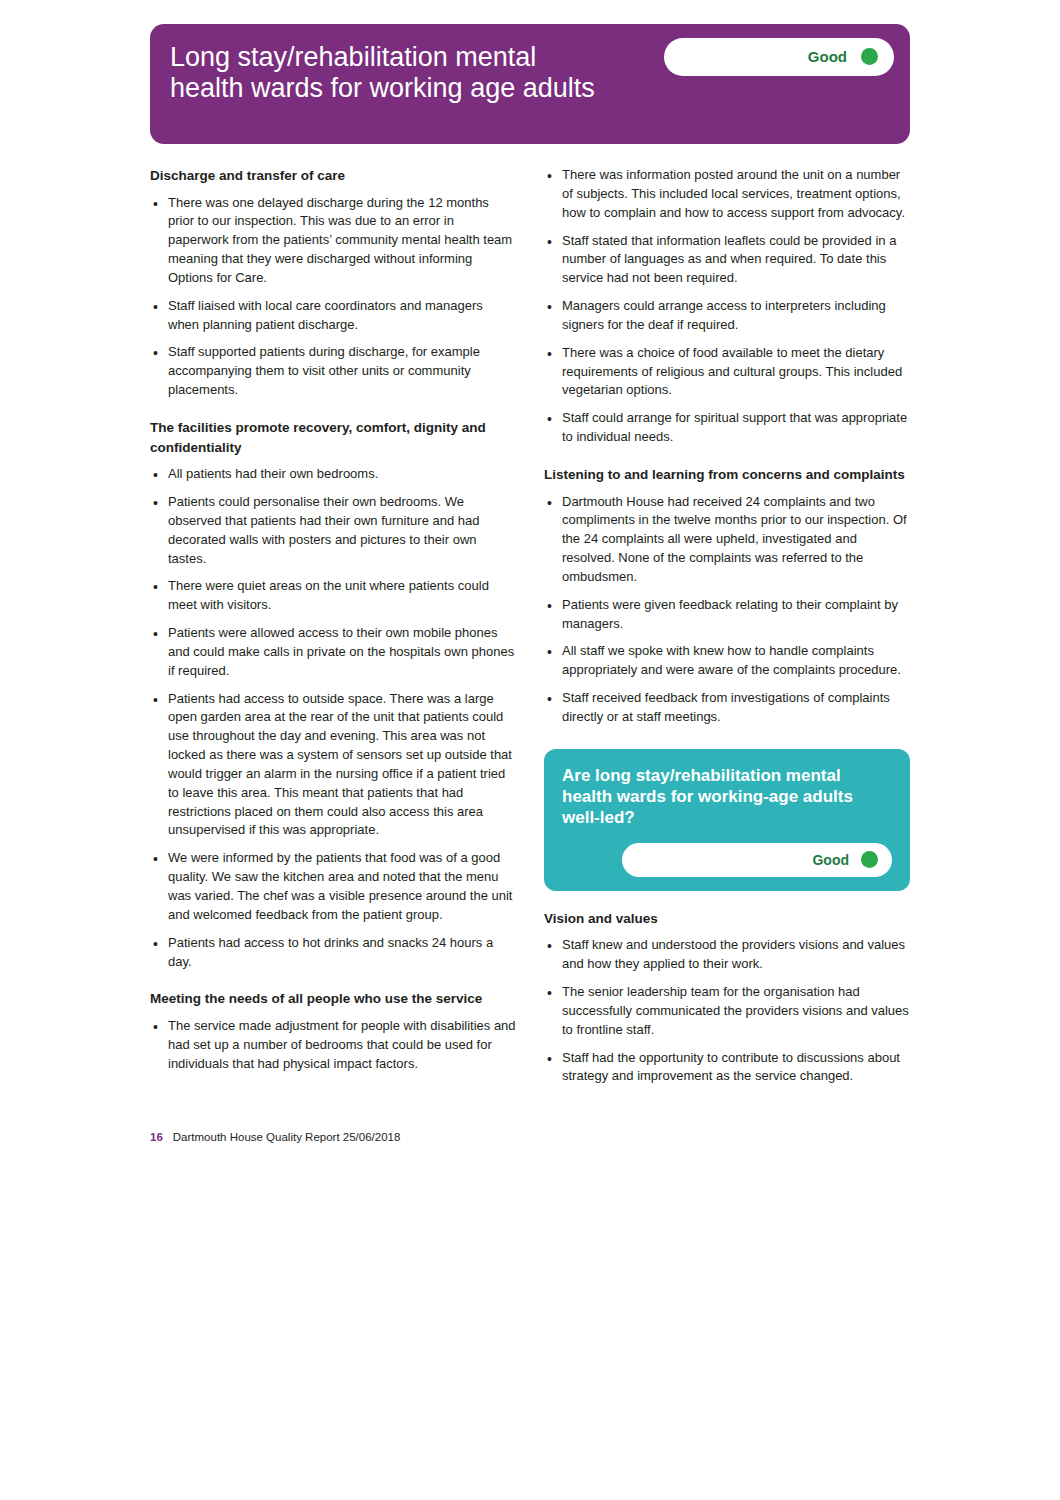Long stay/rehabilitation mental health wards for working age adults
Good
Discharge and transfer of care
There was one delayed discharge during the 12 months prior to our inspection. This was due to an error in paperwork from the patients’ community mental health team meaning that they were discharged without informing Options for Care.
Staff liaised with local care coordinators and managers when planning patient discharge.
Staff supported patients during discharge, for example accompanying them to visit other units or community placements.
The facilities promote recovery, comfort, dignity and confidentiality
All patients had their own bedrooms.
Patients could personalise their own bedrooms. We observed that patients had their own furniture and had decorated walls with posters and pictures to their own tastes.
There were quiet areas on the unit where patients could meet with visitors.
Patients were allowed access to their own mobile phones and could make calls in private on the hospitals own phones if required.
Patients had access to outside space. There was a large open garden area at the rear of the unit that patients could use throughout the day and evening. This area was not locked as there was a system of sensors set up outside that would trigger an alarm in the nursing office if a patient tried to leave this area. This meant that patients that had restrictions placed on them could also access this area unsupervised if this was appropriate.
We were informed by the patients that food was of a good quality. We saw the kitchen area and noted that the menu was varied. The chef was a visible presence around the unit and welcomed feedback from the patient group.
Patients had access to hot drinks and snacks 24 hours a day.
Meeting the needs of all people who use the service
The service made adjustment for people with disabilities and had set up a number of bedrooms that could be used for individuals that had physical impact factors.
There was information posted around the unit on a number of subjects. This included local services, treatment options, how to complain and how to access support from advocacy.
Staff stated that information leaflets could be provided in a number of languages as and when required. To date this service had not been required.
Managers could arrange access to interpreters including signers for the deaf if required.
There was a choice of food available to meet the dietary requirements of religious and cultural groups. This included vegetarian options.
Staff could arrange for spiritual support that was appropriate to individual needs.
Listening to and learning from concerns and complaints
Dartmouth House had received 24 complaints and two compliments in the twelve months prior to our inspection. Of the 24 complaints all were upheld, investigated and resolved. None of the complaints was referred to the ombudsmen.
Patients were given feedback relating to their complaint by managers.
All staff we spoke with knew how to handle complaints appropriately and were aware of the complaints procedure.
Staff received feedback from investigations of complaints directly or at staff meetings.
Are long stay/rehabilitation mental health wards for working-age adults well-led?
Good
Vision and values
Staff knew and understood the providers visions and values and how they applied to their work.
The senior leadership team for the organisation had successfully communicated the providers visions and values to frontline staff.
Staff had the opportunity to contribute to discussions about strategy and improvement as the service changed.
16 Dartmouth House Quality Report 25/06/2018